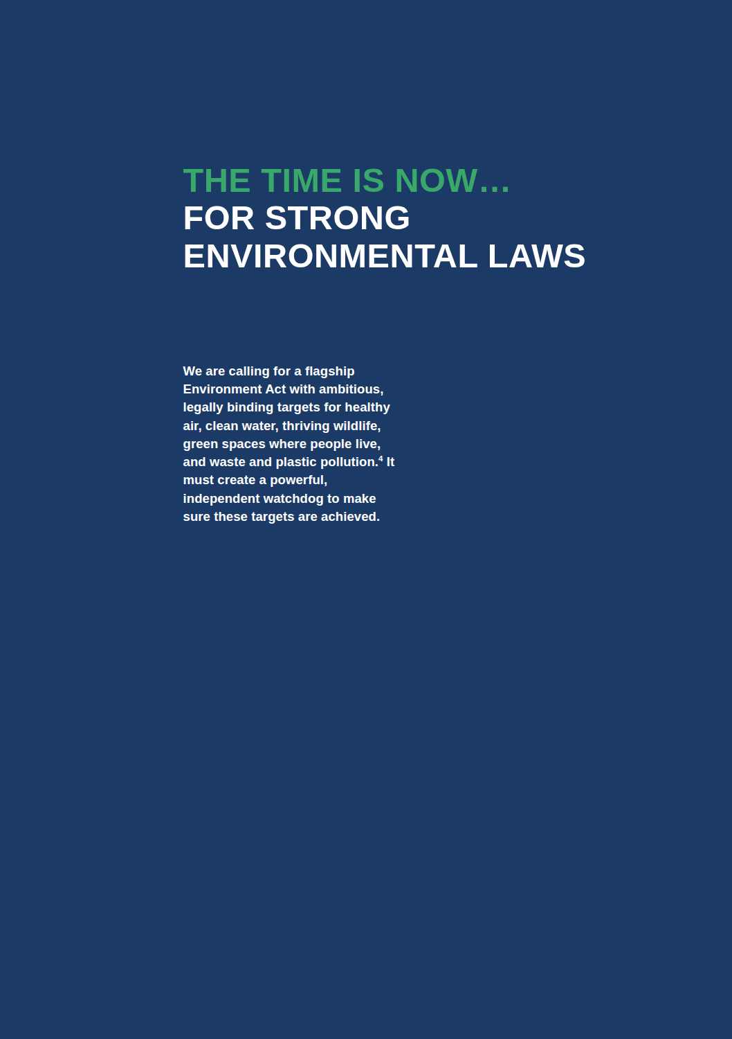The time is now… for strong environmental laws
We are calling for a flagship Environment Act with ambitious, legally binding targets for healthy air, clean water, thriving wildlife, green spaces where people live, and waste and plastic pollution.4 It must create a powerful, independent watchdog to make sure these targets are achieved.